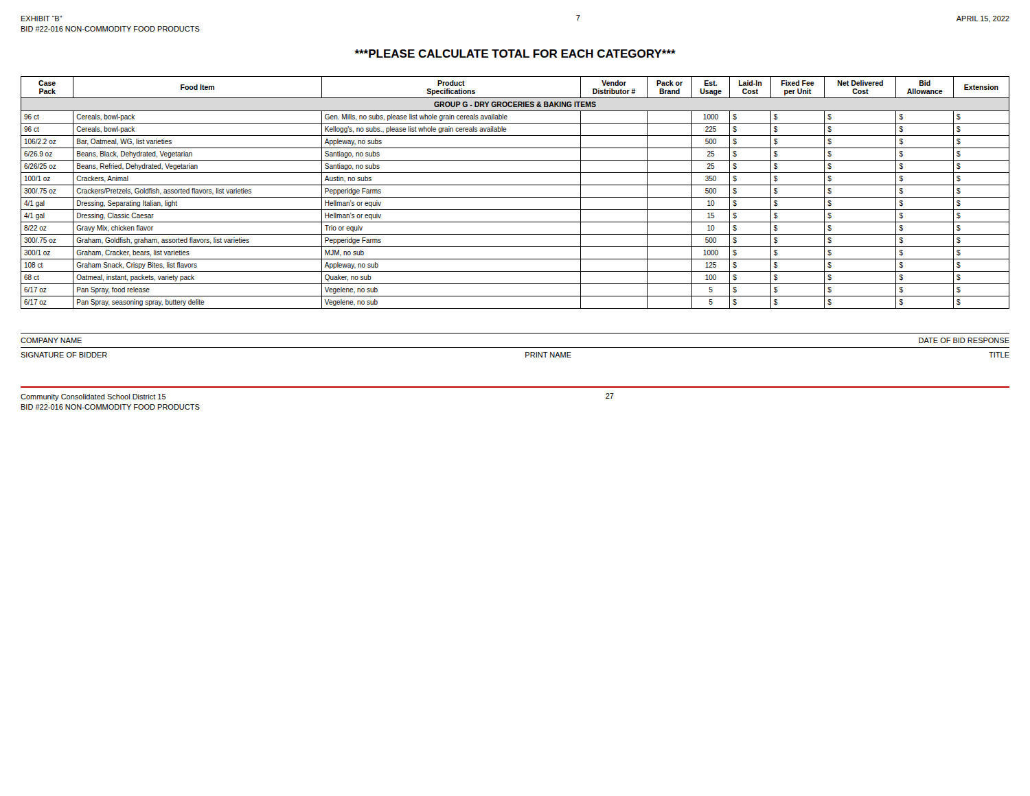EXHIBIT “B”
BID #22-016 NON-COMMODITY FOOD PRODUCTS
7
APRIL 15, 2022
***PLEASE CALCULATE TOTAL FOR EACH CATEGORY***
| Case Pack | Food Item | Product Specifications | Vendor Distributor # | Pack or Brand | Est. Usage | Laid-In Cost | Fixed Fee per Unit | Net Delivered Cost | Bid Allowance | Extension |
| --- | --- | --- | --- | --- | --- | --- | --- | --- | --- | --- |
| GROUP G - DRY GROCERIES & BAKING ITEMS |
| 96 ct | Cereals, bowl-pack | Gen. Mills, no subs, please list whole grain cereals available | | | 1000 | $ | $ | $ | $ | $ |
| 96 ct | Cereals, bowl-pack | Kellogg's, no subs., please list whole grain cereals available | | | 225 | $ | $ | $ | $ | $ |
| 106/2.2 oz | Bar, Oatmeal, WG, list varieties | Appleway, no subs | | | 500 | $ | $ | $ | $ | $ |
| 6/26.9 oz | Beans, Black, Dehydrated, Vegetarian | Santiago, no subs | | | 25 | $ | $ | $ | $ | $ |
| 6/26/25 oz | Beans, Refried, Dehydrated, Vegetarian | Santiago, no subs | | | 25 | $ | $ | $ | $ | $ |
| 100/1 oz | Crackers, Animal | Austin, no subs | | | 350 | $ | $ | $ | $ | $ |
| 300/.75 oz | Crackers/Pretzels, Goldfish, assorted flavors, list varieties | Pepperidge Farms | | | 500 | $ | $ | $ | $ | $ |
| 4/1 gal | Dressing, Separating Italian, light | Hellman’s or equiv | | | 10 | $ | $ | $ | $ | $ |
| 4/1 gal | Dressing, Classic Caesar | Hellman’s or equiv | | | 15 | $ | $ | $ | $ | $ |
| 8/22 oz | Gravy Mix, chicken flavor | Trio or equiv | | | 10 | $ | $ | $ | $ | $ |
| 300/.75 oz | Graham, Goldfish, graham, assorted flavors, list varieties | Pepperidge Farms | | | 500 | $ | $ | $ | $ | $ |
| 300/1 oz | Graham, Cracker, bears, list varieties | MJM, no sub | | | 1000 | $ | $ | $ | $ | $ |
| 108 ct | Graham Snack, Crispy Bites, list flavors | Appleway, no sub | | | 125 | $ | $ | $ | $ | $ |
| 68 ct | Oatmeal, instant, packets, variety pack | Quaker, no sub | | | 100 | $ | $ | $ | $ | $ |
| 6/17 oz | Pan Spray, food release | Vegelene, no sub | | | 5 | $ | $ | $ | $ | $ |
| 6/17 oz | Pan Spray, seasoning spray, buttery delite | Vegelene, no sub | | | 5 | $ | $ | $ | $ | $ |
COMPANY NAME DATE OF BID RESPONSE
SIGNATURE OF BIDDER PRINT NAME TITLE
Community Consolidated School District 15
BID #22-016 NON-COMMODITY FOOD PRODUCTS
27